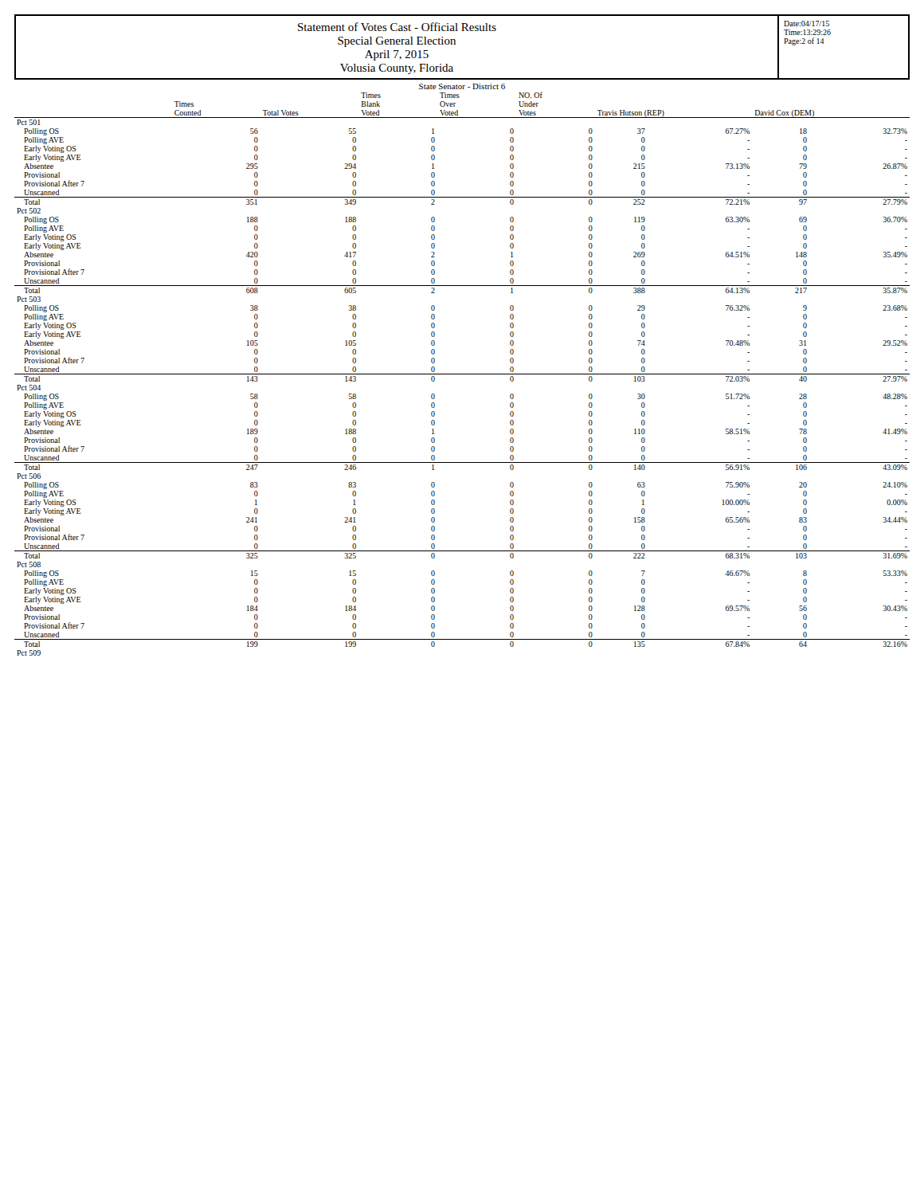Statement of Votes Cast - Official Results
Special General Election
April 7, 2015
Volusia County, Florida
Date:04/17/15
Time:13:29:26
Page:2 of 14
State Senator - District 6
| | Times Counted | Total Votes | Times Blank Voted | Times Over Voted | NO. Of Under Votes | Travis Hutson (REP) | David Cox (DEM) |
| --- | --- | --- | --- | --- | --- | --- | --- |
| Pct 501 | |
| Polling OS | 56 | 55 | 1 | 0 | 0 | 37 | 67.27% | 18 | 32.73% |
| Polling AVE | 0 | 0 | 0 | 0 | 0 | 0 | - | 0 | - |
| Early Voting OS | 0 | 0 | 0 | 0 | 0 | 0 | - | 0 | - |
| Early Voting AVE | 0 | 0 | 0 | 0 | 0 | 0 | - | 0 | - |
| Absentee | 295 | 294 | 1 | 0 | 0 | 215 | 73.13% | 79 | 26.87% |
| Provisional | 0 | 0 | 0 | 0 | 0 | 0 | - | 0 | - |
| Provisional After 7 | 0 | 0 | 0 | 0 | 0 | 0 | - | 0 | - |
| Unscanned | 0 | 0 | 0 | 0 | 0 | 0 | - | 0 | - |
| Total | 351 | 349 | 2 | 0 | 0 | 252 | 72.21% | 97 | 27.79% |
| Pct 502 | |
| Polling OS | 188 | 188 | 0 | 0 | 0 | 119 | 63.30% | 69 | 36.70% |
| Polling AVE | 0 | 0 | 0 | 0 | 0 | 0 | - | 0 | - |
| Early Voting OS | 0 | 0 | 0 | 0 | 0 | 0 | - | 0 | - |
| Early Voting AVE | 0 | 0 | 0 | 0 | 0 | 0 | - | 0 | - |
| Absentee | 420 | 417 | 2 | 1 | 0 | 269 | 64.51% | 148 | 35.49% |
| Provisional | 0 | 0 | 0 | 0 | 0 | 0 | - | 0 | - |
| Provisional After 7 | 0 | 0 | 0 | 0 | 0 | 0 | - | 0 | - |
| Unscanned | 0 | 0 | 0 | 0 | 0 | 0 | - | 0 | - |
| Total | 608 | 605 | 2 | 1 | 0 | 388 | 64.13% | 217 | 35.87% |
| Pct 503 | |
| Polling OS | 38 | 38 | 0 | 0 | 0 | 29 | 76.32% | 9 | 23.68% |
| Polling AVE | 0 | 0 | 0 | 0 | 0 | 0 | - | 0 | - |
| Early Voting OS | 0 | 0 | 0 | 0 | 0 | 0 | - | 0 | - |
| Early Voting AVE | 0 | 0 | 0 | 0 | 0 | 0 | - | 0 | - |
| Absentee | 105 | 105 | 0 | 0 | 0 | 74 | 70.48% | 31 | 29.52% |
| Provisional | 0 | 0 | 0 | 0 | 0 | 0 | - | 0 | - |
| Provisional After 7 | 0 | 0 | 0 | 0 | 0 | 0 | - | 0 | - |
| Unscanned | 0 | 0 | 0 | 0 | 0 | 0 | - | 0 | - |
| Total | 143 | 143 | 0 | 0 | 0 | 103 | 72.03% | 40 | 27.97% |
| Pct 504 | |
| Polling OS | 58 | 58 | 0 | 0 | 0 | 30 | 51.72% | 28 | 48.28% |
| Polling AVE | 0 | 0 | 0 | 0 | 0 | 0 | - | 0 | - |
| Early Voting OS | 0 | 0 | 0 | 0 | 0 | 0 | - | 0 | - |
| Early Voting AVE | 0 | 0 | 0 | 0 | 0 | 0 | - | 0 | - |
| Absentee | 189 | 188 | 1 | 0 | 0 | 110 | 58.51% | 78 | 41.49% |
| Provisional | 0 | 0 | 0 | 0 | 0 | 0 | - | 0 | - |
| Provisional After 7 | 0 | 0 | 0 | 0 | 0 | 0 | - | 0 | - |
| Unscanned | 0 | 0 | 0 | 0 | 0 | 0 | - | 0 | - |
| Total | 247 | 246 | 1 | 0 | 0 | 140 | 56.91% | 106 | 43.09% |
| Pct 506 | |
| Polling OS | 83 | 83 | 0 | 0 | 0 | 63 | 75.90% | 20 | 24.10% |
| Polling AVE | 0 | 0 | 0 | 0 | 0 | 0 | - | 0 | - |
| Early Voting OS | 1 | 1 | 0 | 0 | 0 | 1 | 100.00% | 0 | 0.00% |
| Early Voting AVE | 0 | 0 | 0 | 0 | 0 | 0 | - | 0 | - |
| Absentee | 241 | 241 | 0 | 0 | 0 | 158 | 65.56% | 83 | 34.44% |
| Provisional | 0 | 0 | 0 | 0 | 0 | 0 | - | 0 | - |
| Provisional After 7 | 0 | 0 | 0 | 0 | 0 | 0 | - | 0 | - |
| Unscanned | 0 | 0 | 0 | 0 | 0 | 0 | - | 0 | - |
| Total | 325 | 325 | 0 | 0 | 0 | 222 | 68.31% | 103 | 31.69% |
| Pct 508 | |
| Polling OS | 15 | 15 | 0 | 0 | 0 | 7 | 46.67% | 8 | 53.33% |
| Polling AVE | 0 | 0 | 0 | 0 | 0 | 0 | - | 0 | - |
| Early Voting OS | 0 | 0 | 0 | 0 | 0 | 0 | - | 0 | - |
| Early Voting AVE | 0 | 0 | 0 | 0 | 0 | 0 | - | 0 | - |
| Absentee | 184 | 184 | 0 | 0 | 0 | 128 | 69.57% | 56 | 30.43% |
| Provisional | 0 | 0 | 0 | 0 | 0 | 0 | - | 0 | - |
| Provisional After 7 | 0 | 0 | 0 | 0 | 0 | 0 | - | 0 | - |
| Unscanned | 0 | 0 | 0 | 0 | 0 | 0 | - | 0 | - |
| Total | 199 | 199 | 0 | 0 | 0 | 135 | 67.84% | 64 | 32.16% |
| Pct 509 | |